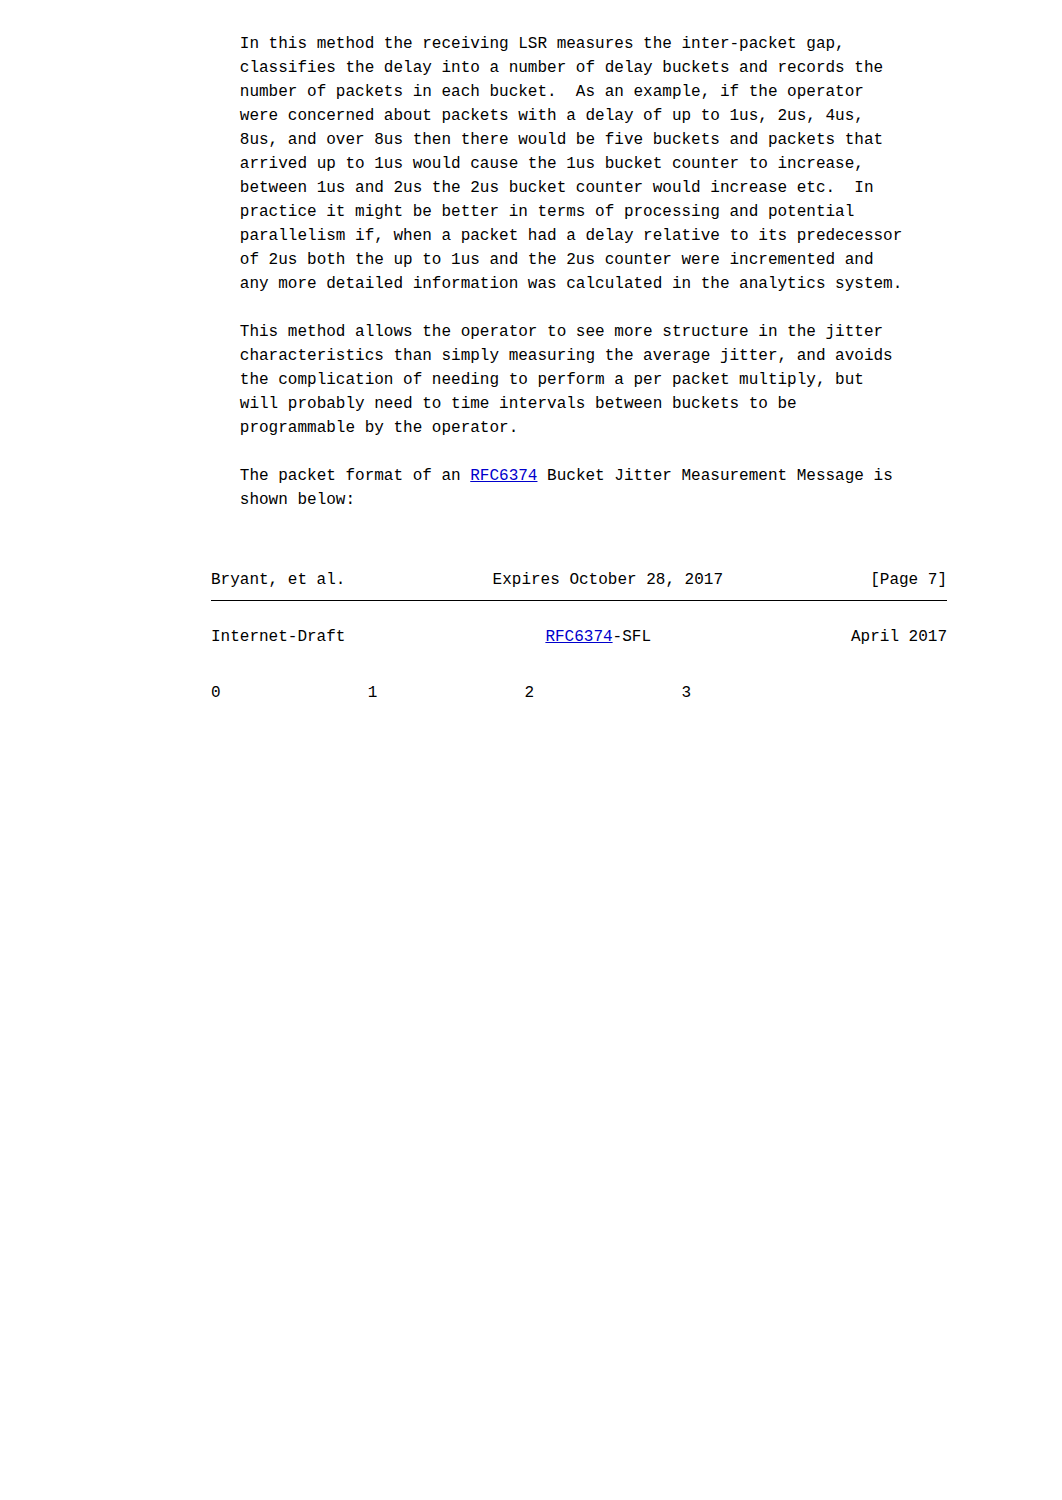In this method the receiving LSR measures the inter-packet gap,
   classifies the delay into a number of delay buckets and records the
   number of packets in each bucket.  As an example, if the operator
   were concerned about packets with a delay of up to 1us, 2us, 4us,
   8us, and over 8us then there would be five buckets and packets that
   arrived up to 1us would cause the 1us bucket counter to increase,
   between 1us and 2us the 2us bucket counter would increase etc.  In
   practice it might be better in terms of processing and potential
   parallelism if, when a packet had a delay relative to its predecessor
   of 2us both the up to 1us and the 2us counter were incremented and
   any more detailed information was calculated in the analytics system.

   This method allows the operator to see more structure in the jitter
   characteristics than simply measuring the average jitter, and avoids
   the complication of needing to perform a per packet multiply, but
   will probably need to time intervals between buckets to be
   programmable by the operator.

   The packet format of an RFC6374 Bucket Jitter Measurement Message is
   shown below:
Bryant, et al. Expires October 28, 2017 [Page 7]
Internet-Draft RFC6374-SFL April 2017
0 1 2 3